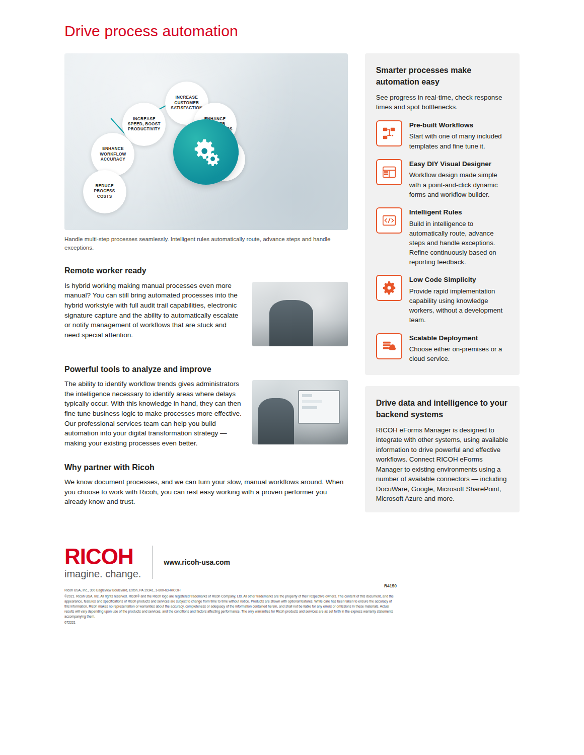Drive process automation
Increase speed, boost productivity
Increase customer satisfaction
Enhance workflow accuracy
Enhance partner relationships
Reduce process costs
Improve end product quality
Handle multi-step processes seamlessly. Intelligent rules automatically route, advance steps and handle exceptions.
Remote worker ready
Is hybrid working making manual processes even more manual? You can still bring automated processes into the hybrid workstyle with full audit trail capabilities, electronic signature capture and the ability to automatically escalate or notify management of workflows that are stuck and need special attention.
Powerful tools to analyze and improve
The ability to identify workflow trends gives administrators the intelligence necessary to identify areas where delays typically occur. With this knowledge in hand, they can then fine tune business logic to make processes more effective. Our professional services team can help you build automation into your digital transformation strategy — making your existing processes even better.
Why partner with Ricoh
We know document processes, and we can turn your slow, manual workflows around. When you choose to work with Ricoh, you can rest easy working with a proven performer you already know and trust.
Smarter processes make automation easy
See progress in real-time, check response times and spot bottlenecks.
Pre-built Workflows
Start with one of many included templates and fine tune it.
Easy DIY Visual Designer
Workflow design made simple with a point-and-click dynamic forms and workflow builder.
Intelligent Rules
Build in intelligence to automatically route, advance steps and handle exceptions. Refine continuously based on reporting feedback.
Low Code Simplicity
Provide rapid implementation capability using knowledge workers, without a development team.
Scalable Deployment
Choose either on-premises or a cloud service.
Drive data and intelligence to your backend systems
RICOH eForms Manager is designed to integrate with other systems, using available information to drive powerful and effective workflows. Connect RICOH eForms Manager to existing environments using a number of available connectors — including DocuWare, Google, Microsoft SharePoint, Microsoft Azure and more.
RICOH imagine. change.
www.ricoh-usa.com
R4150
Ricoh USA, Inc., 300 Eagleview Boulevard, Exton, PA 19341, 1-800-63-RICOH
©2021. Ricoh USA, Inc. All rights reserved. Ricoh® and the Ricoh logo are registered trademarks of Ricoh Company, Ltd. All other trademarks are the property of their respective owners. The content of this document, and the appearance, features and specifications of Ricoh products and services are subject to change from time to time without notice. Products are shown with optional features. While care has been taken to ensure the accuracy of this information, Ricoh makes no representation or warranties about the accuracy, completeness or adequacy of the information contained herein, and shall not be liable for any errors or omissions in these materials. Actual results will vary depending upon use of the products and services, and the conditions and factors affecting performance. The only warranties for Ricoh products and services are as set forth in the express warranty statements accompanying them.
072221